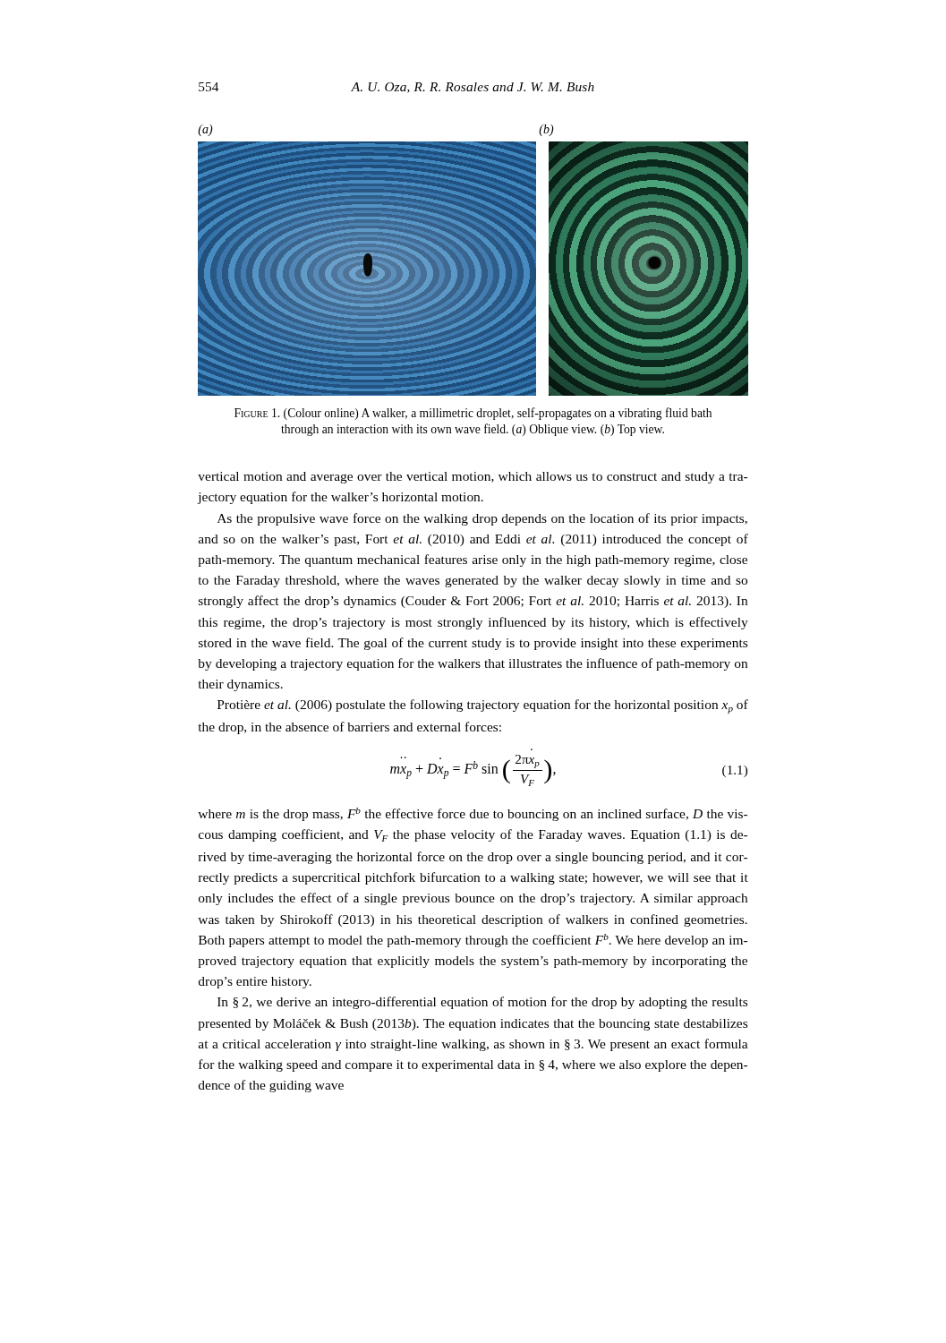554
A. U. Oza, R. R. Rosales and J. W. M. Bush
(a)
(b)
Figure 1. (Colour online) A walker, a millimetric droplet, self-propagates on a vibrating fluid bath through an interaction with its own wave field. (a) Oblique view. (b) Top view.
vertical motion and average over the vertical motion, which allows us to construct and study a trajectory equation for the walker’s horizontal motion.
As the propulsive wave force on the walking drop depends on the location of its prior impacts, and so on the walker’s past, Fort et al. (2010) and Eddi et al. (2011) introduced the concept of path-memory. The quantum mechanical features arise only in the high path-memory regime, close to the Faraday threshold, where the waves generated by the walker decay slowly in time and so strongly affect the drop’s dynamics (Couder & Fort 2006; Fort et al. 2010; Harris et al. 2013). In this regime, the drop’s trajectory is most strongly influenced by its history, which is effectively stored in the wave field. The goal of the current study is to provide insight into these experiments by developing a trajectory equation for the walkers that illustrates the influence of path-memory on their dynamics.
Protière et al. (2006) postulate the following trajectory equation for the horizontal position xp of the drop, in the absence of barriers and external forces:
mxp + Dxp = Fb sin (2πxp VF), (1.1)
where m is the drop mass, Fb the effective force due to bouncing on an inclined surface, D the viscous damping coefficient, and VF the phase velocity of the Faraday waves. Equation (1.1) is derived by time-averaging the horizontal force on the drop over a single bouncing period, and it correctly predicts a supercritical pitchfork bifurcation to a walking state; however, we will see that it only includes the effect of a single previous bounce on the drop’s trajectory. A similar approach was taken by Shirokoff (2013) in his theoretical description of walkers in confined geometries. Both papers attempt to model the path-memory through the coefficient Fb. We here develop an improved trajectory equation that explicitly models the system’s path-memory by incorporating the drop’s entire history.
In § 2, we derive an integro-differential equation of motion for the drop by adopting the results presented by Moláček & Bush (2013b). The equation indicates that the bouncing state destabilizes at a critical acceleration γ into straight-line walking, as shown in § 3. We present an exact formula for the walking speed and compare it to experimental data in § 4, where we also explore the dependence of the guiding wave